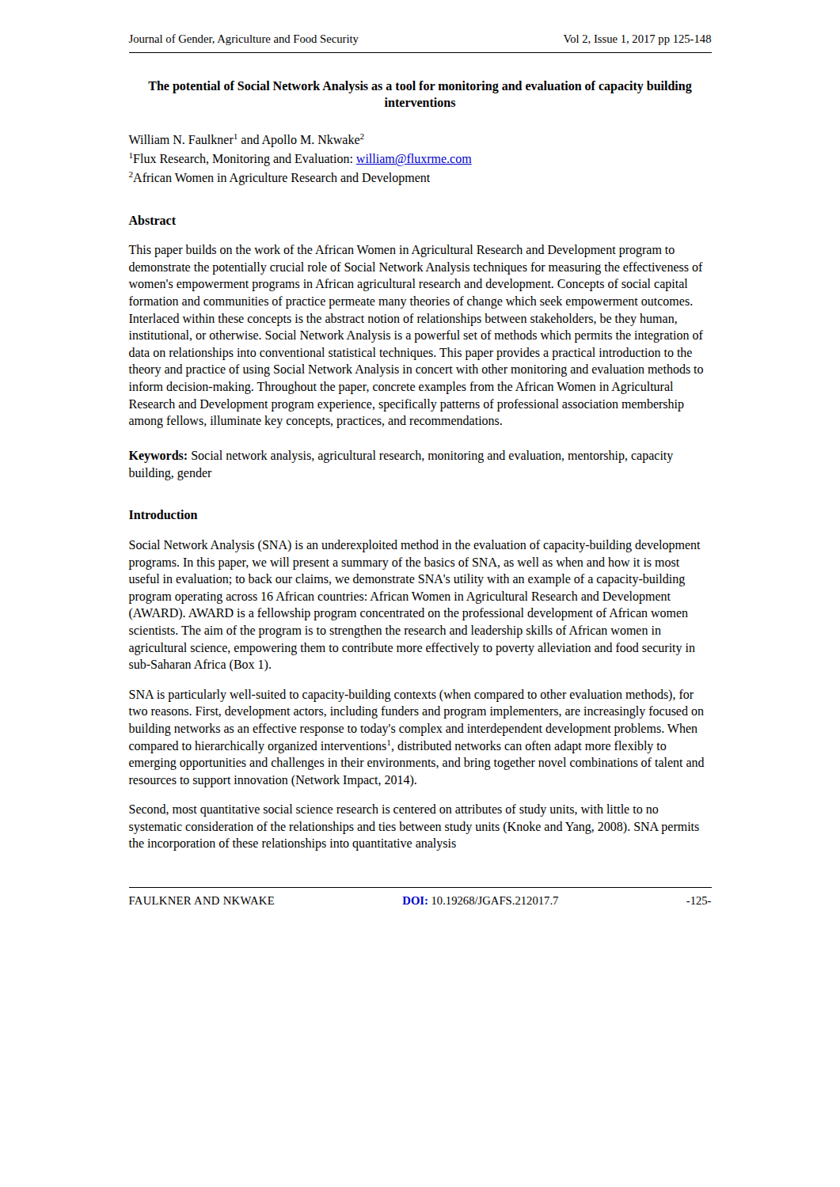Journal of Gender, Agriculture and Food Security
Vol 2, Issue 1, 2017 pp 125-148
The potential of Social Network Analysis as a tool for monitoring and evaluation of capacity building interventions
William N. Faulkner1 and Apollo M. Nkwake2
1Flux Research, Monitoring and Evaluation: william@fluxrme.com
2African Women in Agriculture Research and Development
Abstract
This paper builds on the work of the African Women in Agricultural Research and Development program to demonstrate the potentially crucial role of Social Network Analysis techniques for measuring the effectiveness of women's empowerment programs in African agricultural research and development. Concepts of social capital formation and communities of practice permeate many theories of change which seek empowerment outcomes. Interlaced within these concepts is the abstract notion of relationships between stakeholders, be they human, institutional, or otherwise. Social Network Analysis is a powerful set of methods which permits the integration of data on relationships into conventional statistical techniques. This paper provides a practical introduction to the theory and practice of using Social Network Analysis in concert with other monitoring and evaluation methods to inform decision-making. Throughout the paper, concrete examples from the African Women in Agricultural Research and Development program experience, specifically patterns of professional association membership among fellows, illuminate key concepts, practices, and recommendations.
Keywords: Social network analysis, agricultural research, monitoring and evaluation, mentorship, capacity building, gender
Introduction
Social Network Analysis (SNA) is an underexploited method in the evaluation of capacity-building development programs. In this paper, we will present a summary of the basics of SNA, as well as when and how it is most useful in evaluation; to back our claims, we demonstrate SNA's utility with an example of a capacity-building program operating across 16 African countries: African Women in Agricultural Research and Development (AWARD). AWARD is a fellowship program concentrated on the professional development of African women scientists. The aim of the program is to strengthen the research and leadership skills of African women in agricultural science, empowering them to contribute more effectively to poverty alleviation and food security in sub-Saharan Africa (Box 1).
SNA is particularly well-suited to capacity-building contexts (when compared to other evaluation methods), for two reasons. First, development actors, including funders and program implementers, are increasingly focused on building networks as an effective response to today's complex and interdependent development problems. When compared to hierarchically organized interventions1, distributed networks can often adapt more flexibly to emerging opportunities and challenges in their environments, and bring together novel combinations of talent and resources to support innovation (Network Impact, 2014).
Second, most quantitative social science research is centered on attributes of study units, with little to no systematic consideration of the relationships and ties between study units (Knoke and Yang, 2008). SNA permits the incorporation of these relationships into quantitative analysis
FAULKNER AND NKWAKE
DOI: 10.19268/JGAFS.212017.7
-125-